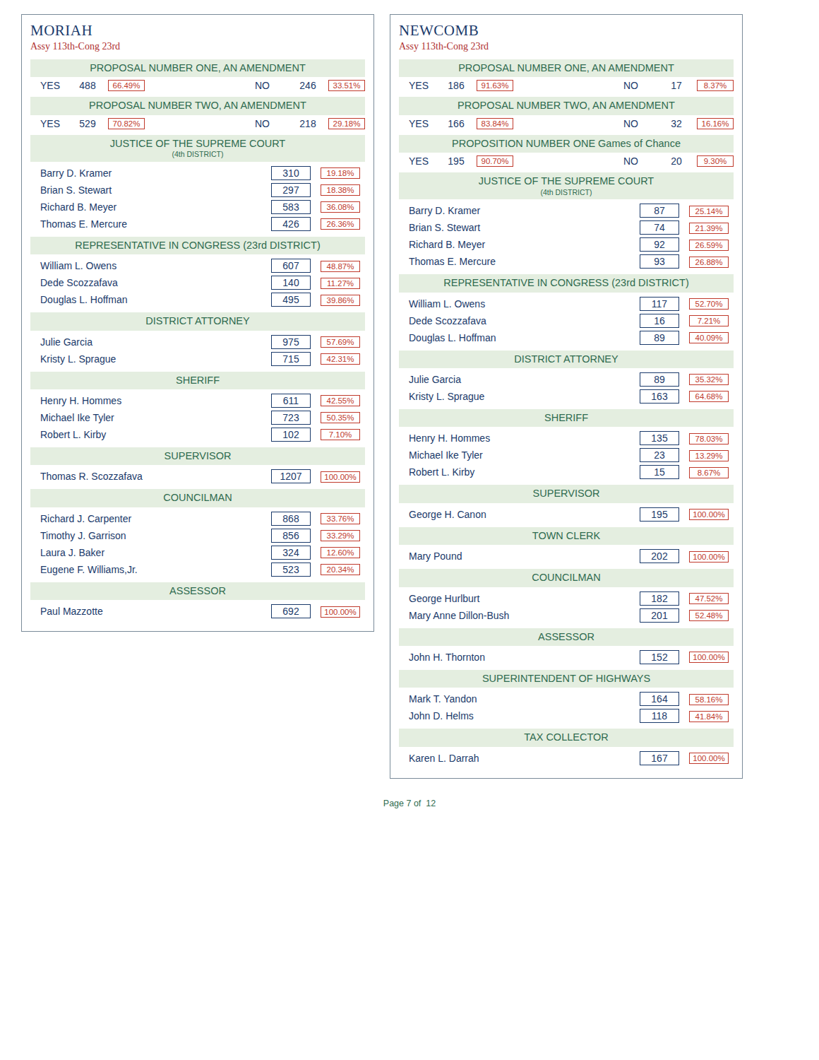MORIAH
Assy 113th-Cong 23rd
PROPOSAL NUMBER ONE, AN AMENDMENT
YES 488 66.49% NO 246 33.51%
PROPOSAL NUMBER TWO, AN AMENDMENT
YES 529 70.82% NO 218 29.18%
JUSTICE OF THE SUPREME COURT(4th DISTRICT)
| Barry D. Kramer | 310 | 19.18% |
| Brian S. Stewart | 297 | 18.38% |
| Richard B. Meyer | 583 | 36.08% |
| Thomas E. Mercure | 426 | 26.36% |
REPRESENTATIVE IN CONGRESS (23rd DISTRICT)
| William L. Owens | 607 | 48.87% |
| Dede Scozzafava | 140 | 11.27% |
| Douglas L. Hoffman | 495 | 39.86% |
DISTRICT ATTORNEY
| Julie Garcia | 975 | 57.69% |
| Kristy L. Sprague | 715 | 42.31% |
SHERIFF
| Henry H. Hommes | 611 | 42.55% |
| Michael Ike Tyler | 723 | 50.35% |
| Robert L. Kirby | 102 | 7.10% |
SUPERVISOR
| Thomas R. Scozzafava | 1207 | 100.00% |
COUNCILMAN
| Richard J. Carpenter | 868 | 33.76% |
| Timothy J. Garrison | 856 | 33.29% |
| Laura J. Baker | 324 | 12.60% |
| Eugene F. Williams,Jr. | 523 | 20.34% |
ASSESSOR
| Paul Mazzotte | 692 | 100.00% |
NEWCOMB
Assy 113th-Cong 23rd
PROPOSAL NUMBER ONE, AN AMENDMENT
YES 186 91.63% NO 17 8.37%
PROPOSAL NUMBER TWO, AN AMENDMENT
YES 166 83.84% NO 32 16.16%
PROPOSITION NUMBER ONE Games of Chance
YES 195 90.70% NO 20 9.30%
JUSTICE OF THE SUPREME COURT(4th DISTRICT)
| Barry D. Kramer | 87 | 25.14% |
| Brian S. Stewart | 74 | 21.39% |
| Richard B. Meyer | 92 | 26.59% |
| Thomas E. Mercure | 93 | 26.88% |
REPRESENTATIVE IN CONGRESS (23rd DISTRICT)
| William L. Owens | 117 | 52.70% |
| Dede Scozzafava | 16 | 7.21% |
| Douglas L. Hoffman | 89 | 40.09% |
DISTRICT ATTORNEY
| Julie Garcia | 89 | 35.32% |
| Kristy L. Sprague | 163 | 64.68% |
SHERIFF
| Henry H. Hommes | 135 | 78.03% |
| Michael Ike Tyler | 23 | 13.29% |
| Robert L. Kirby | 15 | 8.67% |
SUPERVISOR
| George H. Canon | 195 | 100.00% |
TOWN CLERK
| Mary Pound | 202 | 100.00% |
COUNCILMAN
| George Hurlburt | 182 | 47.52% |
| Mary Anne Dillon-Bush | 201 | 52.48% |
ASSESSOR
| John H. Thornton | 152 | 100.00% |
SUPERINTENDENT OF HIGHWAYS
| Mark T. Yandon | 164 | 58.16% |
| John D. Helms | 118 | 41.84% |
TAX COLLECTOR
| Karen L. Darrah | 167 | 100.00% |
Page 7 of 12